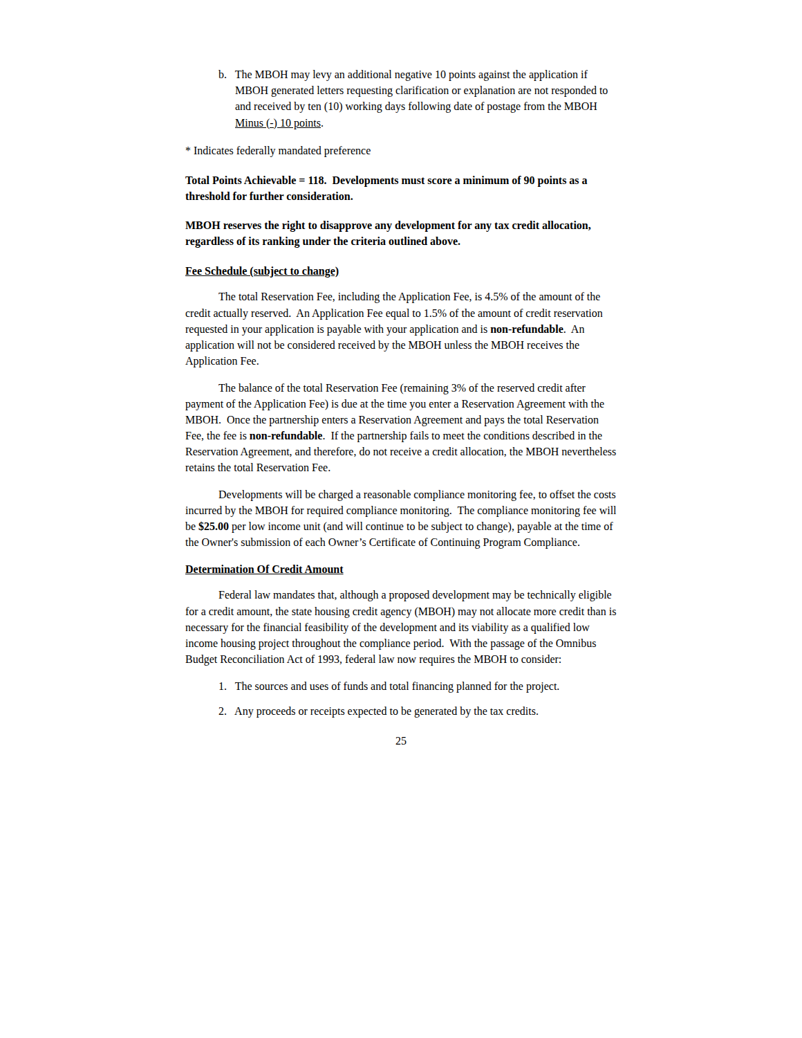b. The MBOH may levy an additional negative 10 points against the application if MBOH generated letters requesting clarification or explanation are not responded to and received by ten (10) working days following date of postage from the MBOH Minus (-) 10 points.
* Indicates federally mandated preference
Total Points Achievable = 118. Developments must score a minimum of 90 points as a threshold for further consideration.
MBOH reserves the right to disapprove any development for any tax credit allocation, regardless of its ranking under the criteria outlined above.
Fee Schedule (subject to change)
The total Reservation Fee, including the Application Fee, is 4.5% of the amount of the credit actually reserved. An Application Fee equal to 1.5% of the amount of credit reservation requested in your application is payable with your application and is non-refundable. An application will not be considered received by the MBOH unless the MBOH receives the Application Fee.
The balance of the total Reservation Fee (remaining 3% of the reserved credit after payment of the Application Fee) is due at the time you enter a Reservation Agreement with the MBOH. Once the partnership enters a Reservation Agreement and pays the total Reservation Fee, the fee is non-refundable. If the partnership fails to meet the conditions described in the Reservation Agreement, and therefore, do not receive a credit allocation, the MBOH nevertheless retains the total Reservation Fee.
Developments will be charged a reasonable compliance monitoring fee, to offset the costs incurred by the MBOH for required compliance monitoring. The compliance monitoring fee will be $25.00 per low income unit (and will continue to be subject to change), payable at the time of the Owner's submission of each Owner’s Certificate of Continuing Program Compliance.
Determination Of Credit Amount
Federal law mandates that, although a proposed development may be technically eligible for a credit amount, the state housing credit agency (MBOH) may not allocate more credit than is necessary for the financial feasibility of the development and its viability as a qualified low income housing project throughout the compliance period. With the passage of the Omnibus Budget Reconciliation Act of 1993, federal law now requires the MBOH to consider:
1. The sources and uses of funds and total financing planned for the project.
2. Any proceeds or receipts expected to be generated by the tax credits.
25